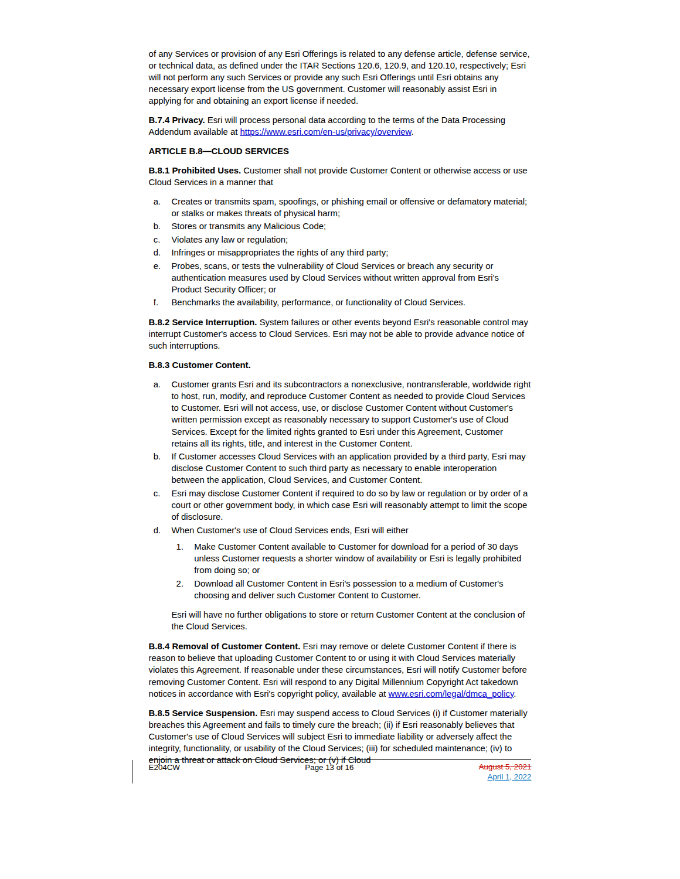of any Services or provision of any Esri Offerings is related to any defense article, defense service, or technical data, as defined under the ITAR Sections 120.6, 120.9, and 120.10, respectively; Esri will not perform any such Services or provide any such Esri Offerings until Esri obtains any necessary export license from the US government. Customer will reasonably assist Esri in applying for and obtaining an export license if needed.
B.7.4 Privacy. Esri will process personal data according to the terms of the Data Processing Addendum available at https://www.esri.com/en-us/privacy/overview.
ARTICLE B.8—CLOUD SERVICES
B.8.1 Prohibited Uses. Customer shall not provide Customer Content or otherwise access or use Cloud Services in a manner that
a. Creates or transmits spam, spoofings, or phishing email or offensive or defamatory material; or stalks or makes threats of physical harm;
b. Stores or transmits any Malicious Code;
c. Violates any law or regulation;
d. Infringes or misappropriates the rights of any third party;
e. Probes, scans, or tests the vulnerability of Cloud Services or breach any security or authentication measures used by Cloud Services without written approval from Esri's Product Security Officer; or
f. Benchmarks the availability, performance, or functionality of Cloud Services.
B.8.2 Service Interruption. System failures or other events beyond Esri's reasonable control may interrupt Customer's access to Cloud Services. Esri may not be able to provide advance notice of such interruptions.
B.8.3 Customer Content.
a. Customer grants Esri and its subcontractors a nonexclusive, nontransferable, worldwide right to host, run, modify, and reproduce Customer Content as needed to provide Cloud Services to Customer. Esri will not access, use, or disclose Customer Content without Customer's written permission except as reasonably necessary to support Customer's use of Cloud Services. Except for the limited rights granted to Esri under this Agreement, Customer retains all its rights, title, and interest in the Customer Content.
b. If Customer accesses Cloud Services with an application provided by a third party, Esri may disclose Customer Content to such third party as necessary to enable interoperation between the application, Cloud Services, and Customer Content.
c. Esri may disclose Customer Content if required to do so by law or regulation or by order of a court or other government body, in which case Esri will reasonably attempt to limit the scope of disclosure.
d. When Customer's use of Cloud Services ends, Esri will either
1. Make Customer Content available to Customer for download for a period of 30 days unless Customer requests a shorter window of availability or Esri is legally prohibited from doing so; or
2. Download all Customer Content in Esri's possession to a medium of Customer's choosing and deliver such Customer Content to Customer.
Esri will have no further obligations to store or return Customer Content at the conclusion of the Cloud Services.
B.8.4 Removal of Customer Content. Esri may remove or delete Customer Content if there is reason to believe that uploading Customer Content to or using it with Cloud Services materially violates this Agreement. If reasonable under these circumstances, Esri will notify Customer before removing Customer Content. Esri will respond to any Digital Millennium Copyright Act takedown notices in accordance with Esri's copyright policy, available at www.esri.com/legal/dmca_policy.
B.8.5 Service Suspension. Esri may suspend access to Cloud Services (i) if Customer materially breaches this Agreement and fails to timely cure the breach; (ii) if Esri reasonably believes that Customer's use of Cloud Services will subject Esri to immediate liability or adversely affect the integrity, functionality, or usability of the Cloud Services; (iii) for scheduled maintenance; (iv) to enjoin a threat or attack on Cloud Services; or (v) if Cloud
E204CW
Page 13 of 16
August 5, 2021
April 1, 2022